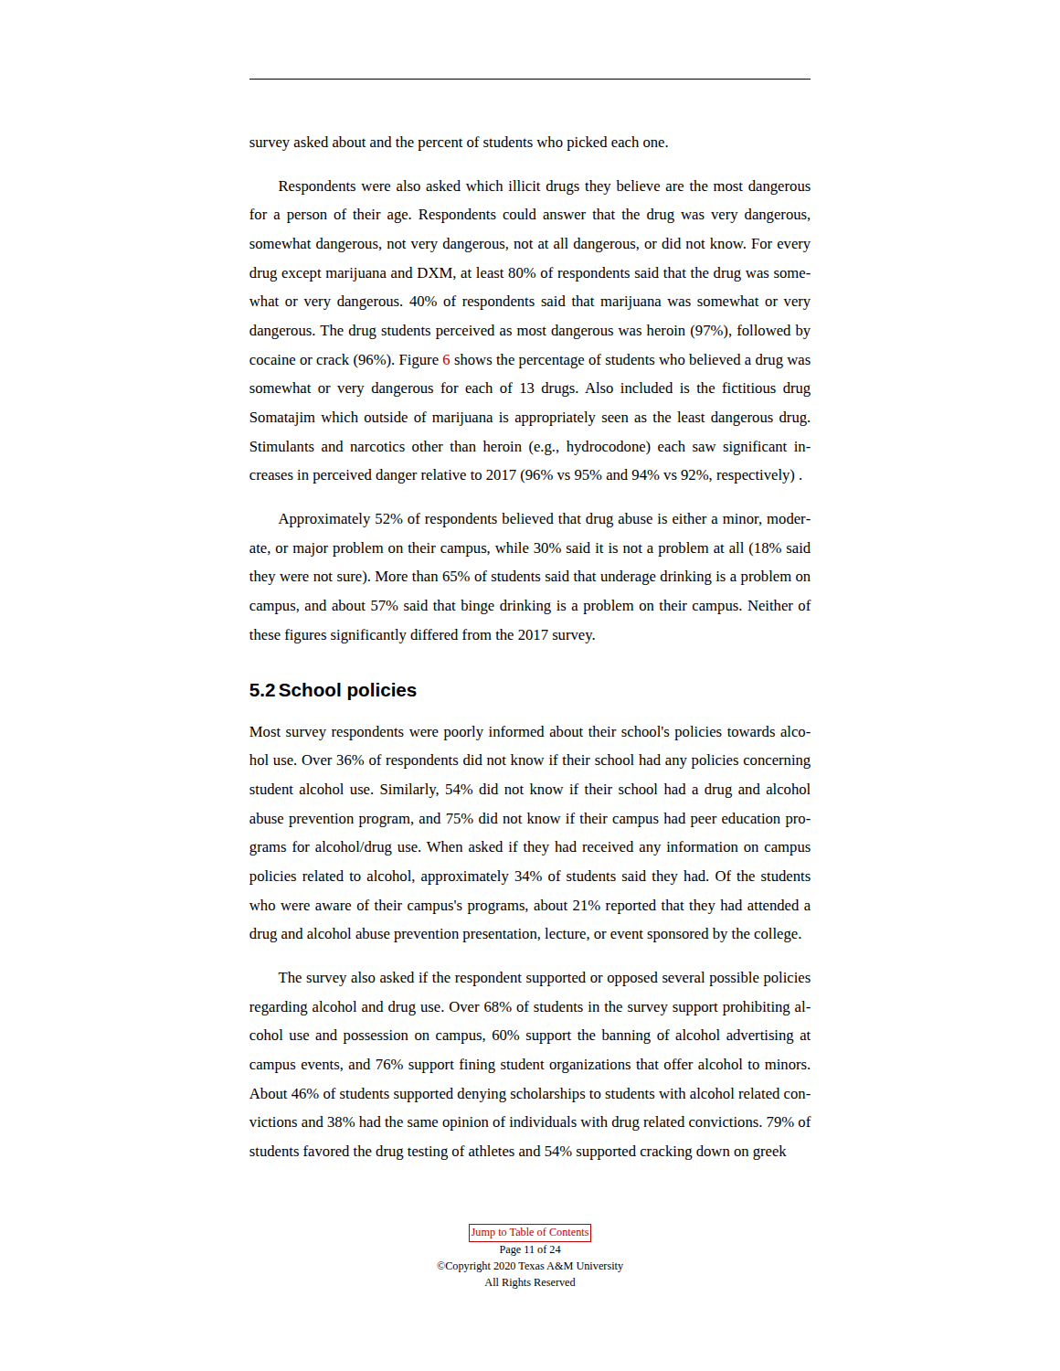survey asked about and the percent of students who picked each one.
Respondents were also asked which illicit drugs they believe are the most dangerous for a person of their age. Respondents could answer that the drug was very dangerous, somewhat dangerous, not very dangerous, not at all dangerous, or did not know. For every drug except marijuana and DXM, at least 80% of respondents said that the drug was somewhat or very dangerous. 40% of respondents said that marijuana was somewhat or very dangerous. The drug students perceived as most dangerous was heroin (97%), followed by cocaine or crack (96%). Figure 6 shows the percentage of students who believed a drug was somewhat or very dangerous for each of 13 drugs. Also included is the fictitious drug Somatajim which outside of marijuana is appropriately seen as the least dangerous drug. Stimulants and narcotics other than heroin (e.g., hydrocodone) each saw significant increases in perceived danger relative to 2017 (96% vs 95% and 94% vs 92%, respectively) .
Approximately 52% of respondents believed that drug abuse is either a minor, moderate, or major problem on their campus, while 30% said it is not a problem at all (18% said they were not sure). More than 65% of students said that underage drinking is a problem on campus, and about 57% said that binge drinking is a problem on their campus. Neither of these figures significantly differed from the 2017 survey.
5.2 School policies
Most survey respondents were poorly informed about their school's policies towards alcohol use. Over 36% of respondents did not know if their school had any policies concerning student alcohol use. Similarly, 54% did not know if their school had a drug and alcohol abuse prevention program, and 75% did not know if their campus had peer education programs for alcohol/drug use. When asked if they had received any information on campus policies related to alcohol, approximately 34% of students said they had. Of the students who were aware of their campus's programs, about 21% reported that they had attended a drug and alcohol abuse prevention presentation, lecture, or event sponsored by the college.
The survey also asked if the respondent supported or opposed several possible policies regarding alcohol and drug use. Over 68% of students in the survey support prohibiting alcohol use and possession on campus, 60% support the banning of alcohol advertising at campus events, and 76% support fining student organizations that offer alcohol to minors. About 46% of students supported denying scholarships to students with alcohol related convictions and 38% had the same opinion of individuals with drug related convictions. 79% of students favored the drug testing of athletes and 54% supported cracking down on greek
Jump to Table of Contents
Page 11 of 24
©Copyright 2020 Texas A&M University
All Rights Reserved